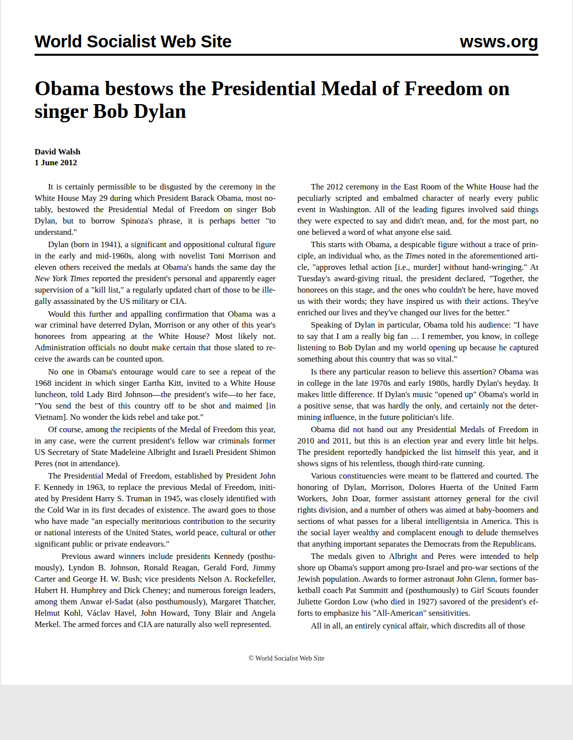World Socialist Web Site
wsws.org
Obama bestows the Presidential Medal of Freedom on singer Bob Dylan
David Walsh 1 June 2012
It is certainly permissible to be disgusted by the ceremony in the White House May 29 during which President Barack Obama, most notably, bestowed the Presidential Medal of Freedom on singer Bob Dylan, but to borrow Spinoza's phrase, it is perhaps better "to understand."
Dylan (born in 1941), a significant and oppositional cultural figure in the early and mid-1960s, along with novelist Toni Morrison and eleven others received the medals at Obama's hands the same day the New York Times reported the president's personal and apparently eager supervision of a "kill list," a regularly updated chart of those to be illegally assassinated by the US military or CIA.
Would this further and appalling confirmation that Obama was a war criminal have deterred Dylan, Morrison or any other of this year's honorees from appearing at the White House? Most likely not. Administration officials no doubt make certain that those slated to receive the awards can be counted upon.
No one in Obama's entourage would care to see a repeat of the 1968 incident in which singer Eartha Kitt, invited to a White House luncheon, told Lady Bird Johnson—the president's wife—to her face, "You send the best of this country off to be shot and maimed [in Vietnam]. No wonder the kids rebel and take pot."
Of course, among the recipients of the Medal of Freedom this year, in any case, were the current president's fellow war criminals former US Secretary of State Madeleine Albright and Israeli President Shimon Peres (not in attendance).
The Presidential Medal of Freedom, established by President John F. Kennedy in 1963, to replace the previous Medal of Freedom, initiated by President Harry S. Truman in 1945, was closely identified with the Cold War in its first decades of existence. The award goes to those who have made "an especially meritorious contribution to the security or national interests of the United States, world peace, cultural or other significant public or private endeavors."
Previous award winners include presidents Kennedy (posthumously), Lyndon B. Johnson, Ronald Reagan, Gerald Ford, Jimmy Carter and George H. W. Bush; vice presidents Nelson A. Rockefeller, Hubert H. Humphrey and Dick Cheney; and numerous foreign leaders, among them Anwar el-Sadat (also posthumously), Margaret Thatcher, Helmut Kohl, Václav Havel, John Howard, Tony Blair and Angela Merkel. The armed forces and CIA are naturally also well represented.
The 2012 ceremony in the East Room of the White House had the peculiarly scripted and embalmed character of nearly every public event in Washington. All of the leading figures involved said things they were expected to say and didn't mean, and, for the most part, no one believed a word of what anyone else said.
This starts with Obama, a despicable figure without a trace of principle, an individual who, as the Times noted in the aforementioned article, "approves lethal action [i.e., murder] without hand-wringing." At Tuesday's award-giving ritual, the president declared, "Together, the honorees on this stage, and the ones who couldn't be here, have moved us with their words; they have inspired us with their actions. They've enriched our lives and they've changed our lives for the better."
Speaking of Dylan in particular, Obama told his audience: "I have to say that I am a really big fan … I remember, you know, in college listening to Bob Dylan and my world opening up because he captured something about this country that was so vital."
Is there any particular reason to believe this assertion? Obama was in college in the late 1970s and early 1980s, hardly Dylan's heyday. It makes little difference. If Dylan's music "opened up" Obama's world in a positive sense, that was hardly the only, and certainly not the determining influence, in the future politician's life.
Obama did not hand out any Presidential Medals of Freedom in 2010 and 2011, but this is an election year and every little bit helps. The president reportedly handpicked the list himself this year, and it shows signs of his relentless, though third-rate cunning.
Various constituencies were meant to be flattered and courted. The honoring of Dylan, Morrison, Dolores Huerta of the United Farm Workers, John Doar, former assistant attorney general for the civil rights division, and a number of others was aimed at baby-boomers and sections of what passes for a liberal intelligentsia in America. This is the social layer wealthy and complacent enough to delude themselves that anything important separates the Democrats from the Republicans.
The medals given to Albright and Peres were intended to help shore up Obama's support among pro-Israel and pro-war sections of the Jewish population. Awards to former astronaut John Glenn, former basketball coach Pat Summitt and (posthumously) to Girl Scouts founder Juliette Gordon Low (who died in 1927) savored of the president's efforts to emphasize his "All-American" sensitivities.
All in all, an entirely cynical affair, which discredits all of those
© World Socialist Web Site